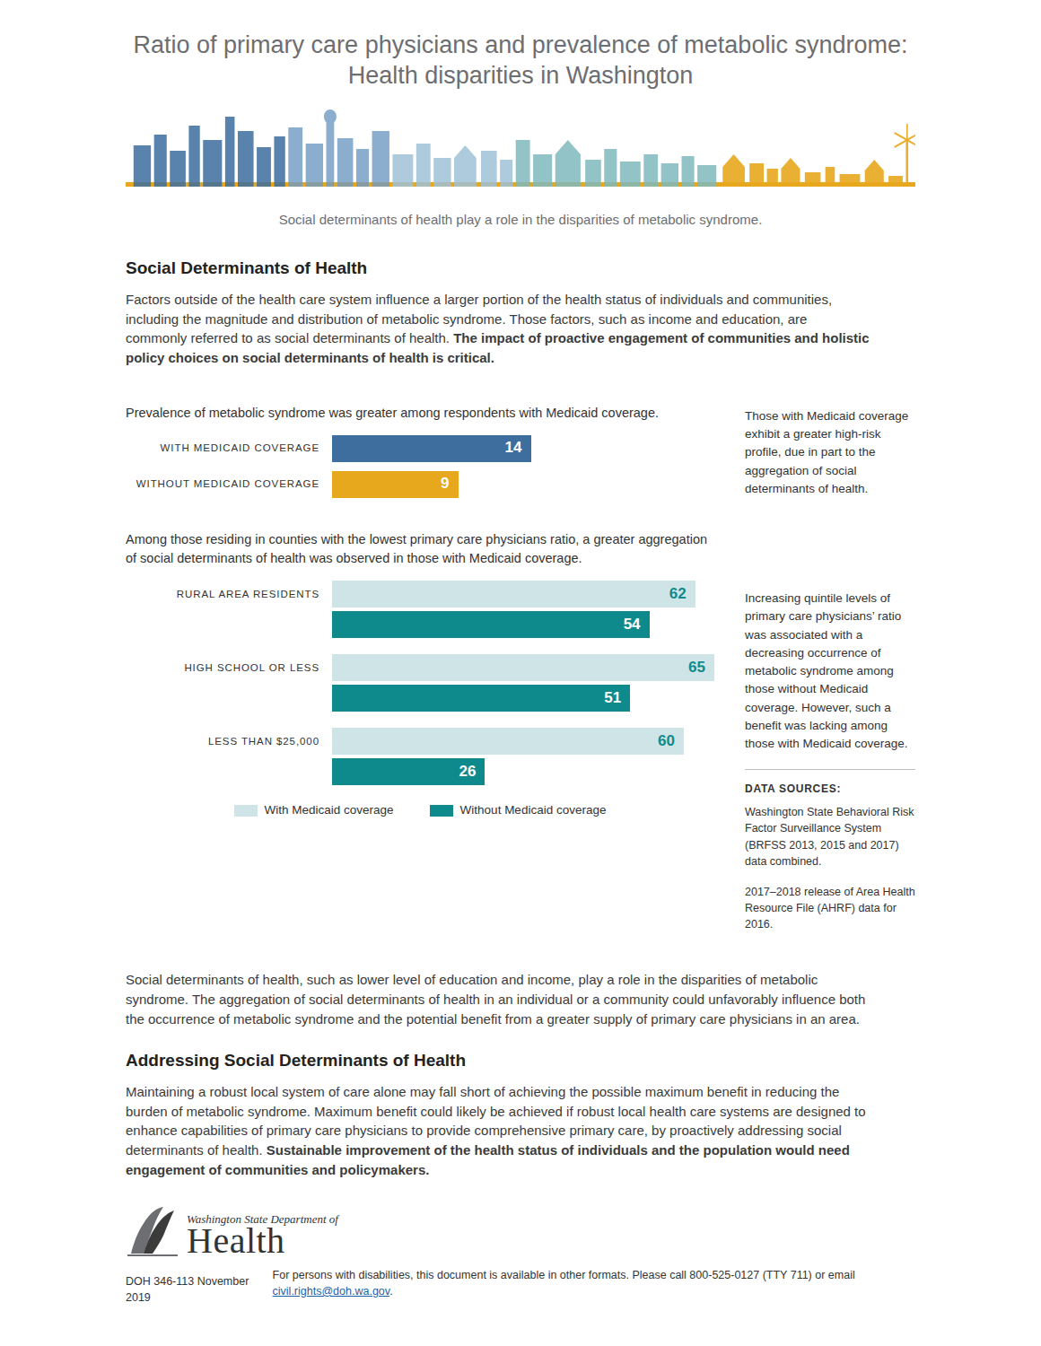Ratio of primary care physicians and prevalence of metabolic syndrome:
Health disparities in Washington
Social determinants of health play a role in the disparities of metabolic syndrome.
Social Determinants of Health
Factors outside of the health care system influence a larger portion of the health status of individuals and communities, including the magnitude and distribution of metabolic syndrome. Those factors, such as income and education, are commonly referred to as social determinants of health. The impact of proactive engagement of communities and holistic policy choices on social determinants of health is critical.
Prevalence of metabolic syndrome was greater among respondents with Medicaid coverage.
With Medicaid coverage
14
Without Medicaid coverage
9
Among those residing in counties with the lowest primary care physicians ratio, a greater aggregation of social determinants of health was observed in those with Medicaid coverage.
Rural area residents
62
54
High school or less
65
51
Less than $25,000
60
26
With Medicaid coverage Without Medicaid coverage
Those with Medicaid coverage exhibit a greater high-risk profile, due in part to the aggregation of social determinants of health.
Increasing quintile levels of primary care physicians’ ratio was associated with a decreasing occurrence of metabolic syndrome among those without Medicaid coverage. However, such a benefit was lacking among those with Medicaid coverage.
Data sources:
Washington State Behavioral Risk Factor Surveillance System (BRFSS 2013, 2015 and 2017) data combined.
2017–2018 release of Area Health Resource File (AHRF) data for 2016.
Social determinants of health, such as lower level of education and income, play a role in the disparities of metabolic syndrome. The aggregation of social determinants of health in an individual or a community could unfavorably influence both the occurrence of metabolic syndrome and the potential benefit from a greater supply of primary care physicians in an area.
Addressing Social Determinants of Health
Maintaining a robust local system of care alone may fall short of achieving the possible maximum benefit in reducing the burden of metabolic syndrome. Maximum benefit could likely be achieved if robust local health care systems are designed to enhance capabilities of primary care physicians to provide comprehensive primary care, by proactively addressing social determinants of health. Sustainable improvement of the health status of individuals and the population would need engagement of communities and policymakers.
Washington State Department of Health
DOH 346-113 November 2019 For persons with disabilities, this document is available in other formats. Please call 800-525-0127 (TTY 711) or email civil.rights@doh.wa.gov.